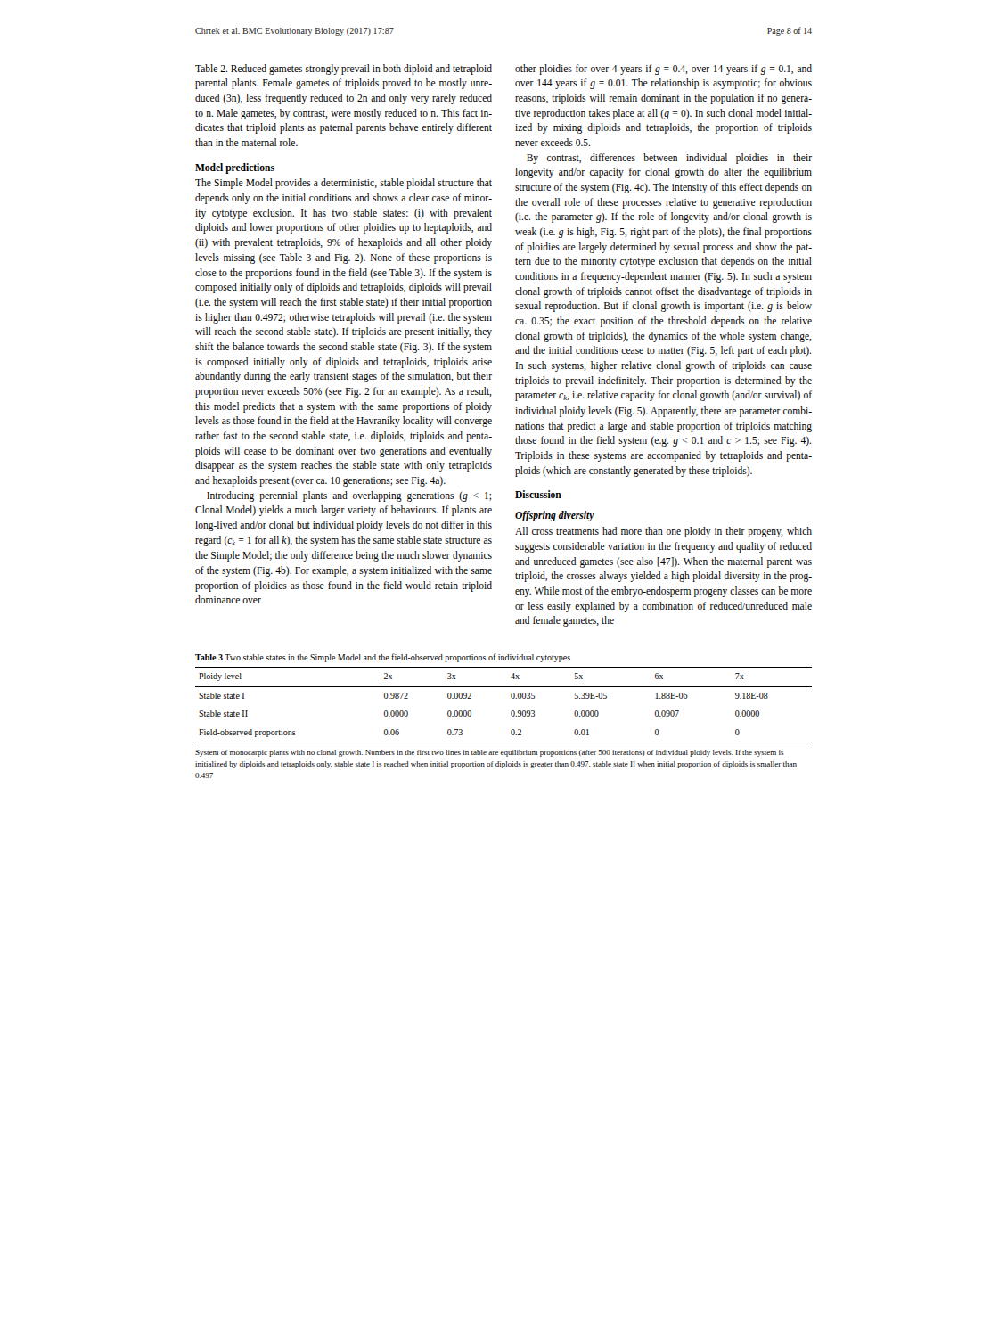Chrtek et al. BMC Evolutionary Biology (2017) 17:87
Page 8 of 14
Table 2. Reduced gametes strongly prevail in both diploid and tetraploid parental plants. Female gametes of triploids proved to be mostly unreduced (3n), less frequently reduced to 2n and only very rarely reduced to n. Male gametes, by contrast, were mostly reduced to n. This fact indicates that triploid plants as paternal parents behave entirely different than in the maternal role.
Model predictions
The Simple Model provides a deterministic, stable ploidal structure that depends only on the initial conditions and shows a clear case of minority cytotype exclusion. It has two stable states: (i) with prevalent diploids and lower proportions of other ploidies up to heptaploids, and (ii) with prevalent tetraploids, 9% of hexaploids and all other ploidy levels missing (see Table 3 and Fig. 2). None of these proportions is close to the proportions found in the field (see Table 3). If the system is composed initially only of diploids and tetraploids, diploids will prevail (i.e. the system will reach the first stable state) if their initial proportion is higher than 0.4972; otherwise tetraploids will prevail (i.e. the system will reach the second stable state). If triploids are present initially, they shift the balance towards the second stable state (Fig. 3). If the system is composed initially only of diploids and tetraploids, triploids arise abundantly during the early transient stages of the simulation, but their proportion never exceeds 50% (see Fig. 2 for an example). As a result, this model predicts that a system with the same proportions of ploidy levels as those found in the field at the Havraníky locality will converge rather fast to the second stable state, i.e. diploids, triploids and pentaploids will cease to be dominant over two generations and eventually disappear as the system reaches the stable state with only tetraploids and hexaploids present (over ca. 10 generations; see Fig. 4a).
Introducing perennial plants and overlapping generations (g < 1; Clonal Model) yields a much larger variety of behaviours. If plants are long-lived and/or clonal but individual ploidy levels do not differ in this regard (ck = 1 for all k), the system has the same stable state structure as the Simple Model; the only difference being the much slower dynamics of the system (Fig. 4b). For example, a system initialized with the same proportion of ploidies as those found in the field would retain triploid dominance over
other ploidies for over 4 years if g = 0.4, over 14 years if g = 0.1, and over 144 years if g = 0.01. The relationship is asymptotic; for obvious reasons, triploids will remain dominant in the population if no generative reproduction takes place at all (g = 0). In such clonal model initialized by mixing diploids and tetraploids, the proportion of triploids never exceeds 0.5.
By contrast, differences between individual ploidies in their longevity and/or capacity for clonal growth do alter the equilibrium structure of the system (Fig. 4c). The intensity of this effect depends on the overall role of these processes relative to generative reproduction (i.e. the parameter g). If the role of longevity and/or clonal growth is weak (i.e. g is high, Fig. 5, right part of the plots), the final proportions of ploidies are largely determined by sexual process and show the pattern due to the minority cytotype exclusion that depends on the initial conditions in a frequency-dependent manner (Fig. 5). In such a system clonal growth of triploids cannot offset the disadvantage of triploids in sexual reproduction. But if clonal growth is important (i.e. g is below ca. 0.35; the exact position of the threshold depends on the relative clonal growth of triploids), the dynamics of the whole system change, and the initial conditions cease to matter (Fig. 5, left part of each plot). In such systems, higher relative clonal growth of triploids can cause triploids to prevail indefinitely. Their proportion is determined by the parameter ck, i.e. relative capacity for clonal growth (and/or survival) of individual ploidy levels (Fig. 5). Apparently, there are parameter combinations that predict a large and stable proportion of triploids matching those found in the field system (e.g. g < 0.1 and c > 1.5; see Fig. 4). Triploids in these systems are accompanied by tetraploids and pentaploids (which are constantly generated by these triploids).
Discussion
Offspring diversity
All cross treatments had more than one ploidy in their progeny, which suggests considerable variation in the frequency and quality of reduced and unreduced gametes (see also [47]). When the maternal parent was triploid, the crosses always yielded a high ploidal diversity in the progeny. While most of the embryo-endosperm progeny classes can be more or less easily explained by a combination of reduced/unreduced male and female gametes, the
Table 3 Two stable states in the Simple Model and the field-observed proportions of individual cytotypes
| Ploidy level | 2x | 3x | 4x | 5x | 6x | 7x |
| --- | --- | --- | --- | --- | --- | --- |
| Stable state I | 0.9872 | 0.0092 | 0.0035 | 5.39E-05 | 1.88E-06 | 9.18E-08 |
| Stable state II | 0.0000 | 0.0000 | 0.9093 | 0.0000 | 0.0907 | 0.0000 |
| Field-observed proportions | 0.06 | 0.73 | 0.2 | 0.01 | 0 | 0 |
System of monocarpic plants with no clonal growth. Numbers in the first two lines in table are equilibrium proportions (after 500 iterations) of individual ploidy levels. If the system is initialized by diploids and tetraploids only, stable state I is reached when initial proportion of diploids is greater than 0.497, stable state II when initial proportion of diploids is smaller than 0.497